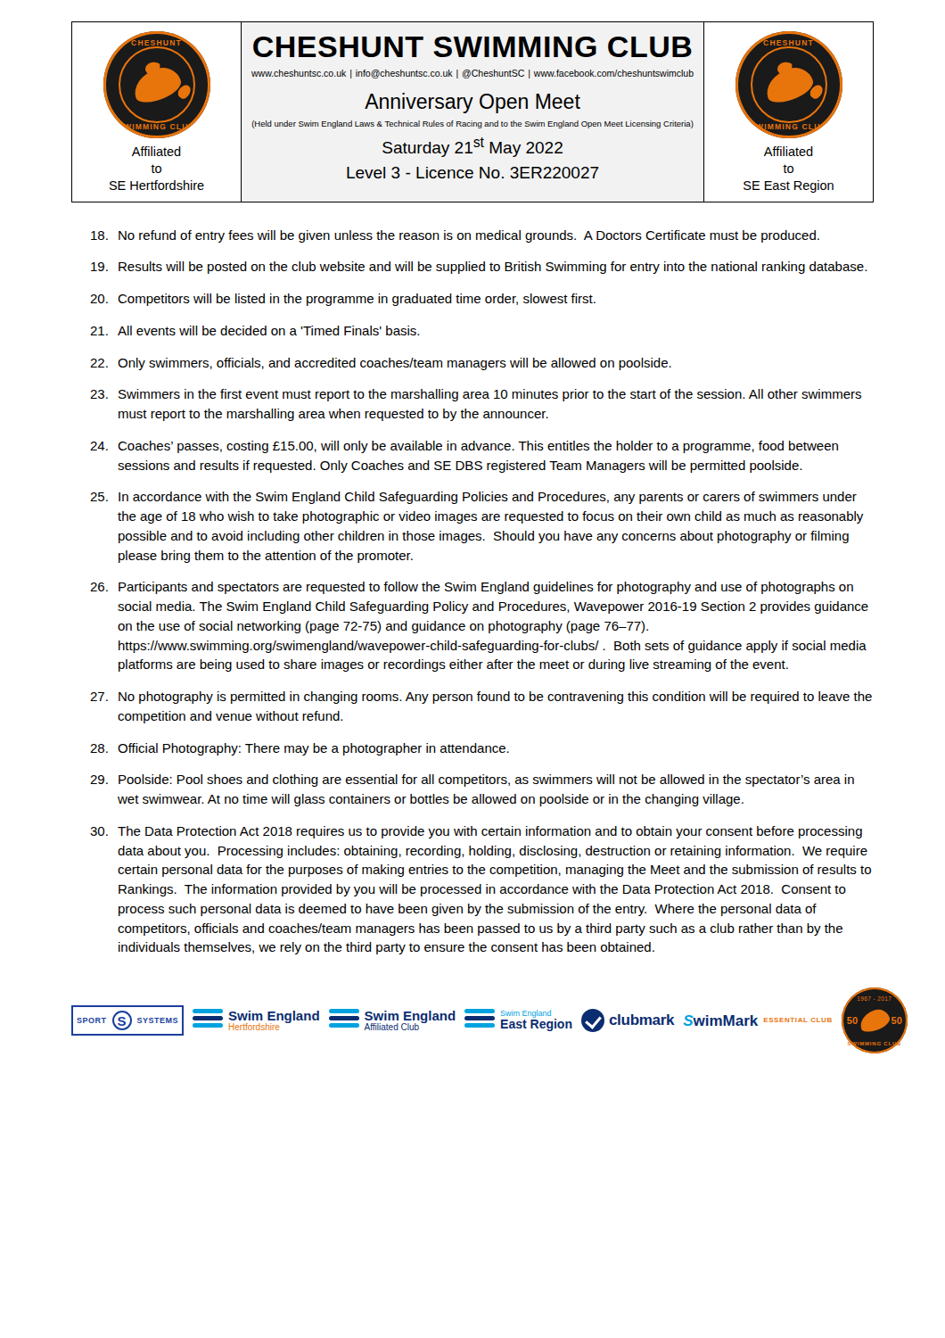CHESHUNT
SWIMMING CLUB
Affiliated
to
SE Hertfordshire
CHESHUNT SWIMMING CLUB
www.cheshuntsc.co.uk | info@cheshuntsc.co.uk | @CheshuntSC | www.facebook.com/cheshuntswimclub
Anniversary Open Meet
(Held under Swim England Laws & Technical Rules of Racing and to the Swim England Open Meet Licensing Criteria)
Saturday 21st May 2022
Level 3 - Licence No. 3ER220027
CHESHUNT
SWIMMING CLUB
Affiliated
to
SE East Region
No refund of entry fees will be given unless the reason is on medical grounds. A Doctors Certificate must be produced.
Results will be posted on the club website and will be supplied to British Swimming for entry into the national ranking database.
Competitors will be listed in the programme in graduated time order, slowest first.
All events will be decided on a 'Timed Finals' basis.
Only swimmers, officials, and accredited coaches/team managers will be allowed on poolside.
Swimmers in the first event must report to the marshalling area 10 minutes prior to the start of the session. All other swimmers must report to the marshalling area when requested to by the announcer.
Coaches’ passes, costing £15.00, will only be available in advance. This entitles the holder to a programme, food between sessions and results if requested. Only Coaches and SE DBS registered Team Managers will be permitted poolside.
In accordance with the Swim England Child Safeguarding Policies and Procedures, any parents or carers of swimmers under the age of 18 who wish to take photographic or video images are requested to focus on their own child as much as reasonably possible and to avoid including other children in those images. Should you have any concerns about photography or filming please bring them to the attention of the promoter.
Participants and spectators are requested to follow the Swim England guidelines for photography and use of photographs on social media. The Swim England Child Safeguarding Policy and Procedures, Wavepower 2016-19 Section 2 provides guidance on the use of social networking (page 72-75) and guidance on photography (page 76–77). https://www.swimming.org/swimengland/wavepower-child-safeguarding-for-clubs/ . Both sets of guidance apply if social media platforms are being used to share images or recordings either after the meet or during live streaming of the event.
No photography is permitted in changing rooms. Any person found to be contravening this condition will be required to leave the competition and venue without refund.
Official Photography: There may be a photographer in attendance.
Poolside: Pool shoes and clothing are essential for all competitors, as swimmers will not be allowed in the spectator’s area in wet swimwear. At no time will glass containers or bottles be allowed on poolside or in the changing village.
The Data Protection Act 2018 requires us to provide you with certain information and to obtain your consent before processing data about you. Processing includes: obtaining, recording, holding, disclosing, destruction or retaining information. We require certain personal data for the purposes of making entries to the competition, managing the Meet and the submission of results to Rankings. The information provided by you will be processed in accordance with the Data Protection Act 2018. Consent to process such personal data is deemed to have been given by the submission of the entry. Where the personal data of competitors, officials and coaches/team managers has been passed to us by a third party such as a club rather than by the individuals themselves, we rely on the third party to ensure the consent has been obtained.
SPORT S SYSTEMS
Swim England Hertfordshire
Swim England Affiliated Club
Swim England East Region
clubmark
SwimMark
ESSENTIAL CLUB
1967 - 2017 50
50 SWIMMING CLUB